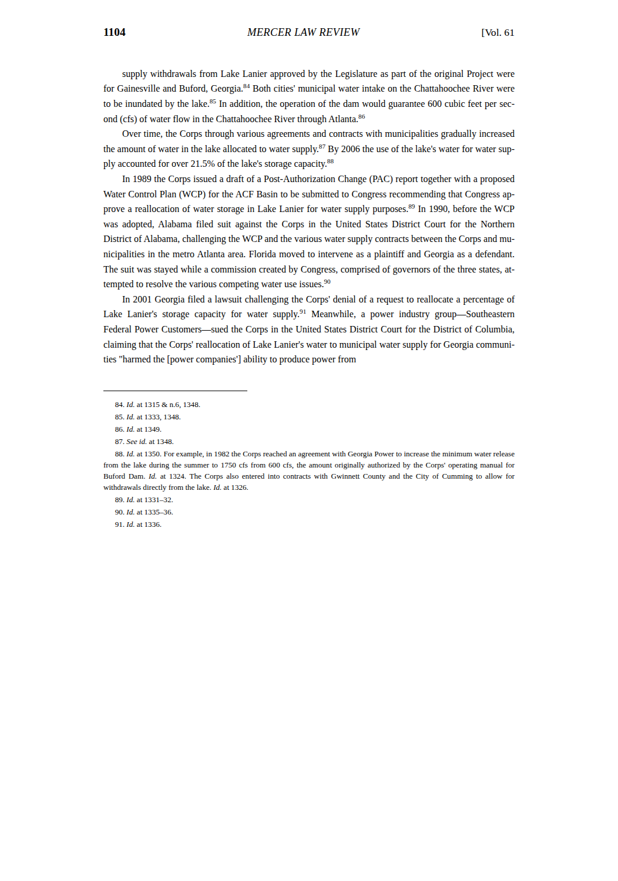1104 MERCER LAW REVIEW [Vol. 61
supply withdrawals from Lake Lanier approved by the Legislature as part of the original Project were for Gainesville and Buford, Georgia.84 Both cities' municipal water intake on the Chattahoochee River were to be inundated by the lake.85 In addition, the operation of the dam would guarantee 600 cubic feet per second (cfs) of water flow in the Chattahoochee River through Atlanta.86
Over time, the Corps through various agreements and contracts with municipalities gradually increased the amount of water in the lake allocated to water supply.87 By 2006 the use of the lake's water for water supply accounted for over 21.5% of the lake's storage capacity.88
In 1989 the Corps issued a draft of a Post-Authorization Change (PAC) report together with a proposed Water Control Plan (WCP) for the ACF Basin to be submitted to Congress recommending that Congress approve a reallocation of water storage in Lake Lanier for water supply purposes.89 In 1990, before the WCP was adopted, Alabama filed suit against the Corps in the United States District Court for the Northern District of Alabama, challenging the WCP and the various water supply contracts between the Corps and municipalities in the metro Atlanta area. Florida moved to intervene as a plaintiff and Georgia as a defendant. The suit was stayed while a commission created by Congress, comprised of governors of the three states, attempted to resolve the various competing water use issues.90
In 2001 Georgia filed a lawsuit challenging the Corps' denial of a request to reallocate a percentage of Lake Lanier's storage capacity for water supply.91 Meanwhile, a power industry group—Southeastern Federal Power Customers—sued the Corps in the United States District Court for the District of Columbia, claiming that the Corps' reallocation of Lake Lanier's water to municipal water supply for Georgia communities "harmed the [power companies'] ability to produce power from
84. Id. at 1315 & n.6, 1348.
85. Id. at 1333, 1348.
86. Id. at 1349.
87. See id. at 1348.
88. Id. at 1350. For example, in 1982 the Corps reached an agreement with Georgia Power to increase the minimum water release from the lake during the summer to 1750 cfs from 600 cfs, the amount originally authorized by the Corps' operating manual for Buford Dam. Id. at 1324. The Corps also entered into contracts with Gwinnett County and the City of Cumming to allow for withdrawals directly from the lake. Id. at 1326.
89. Id. at 1331–32.
90. Id. at 1335–36.
91. Id. at 1336.